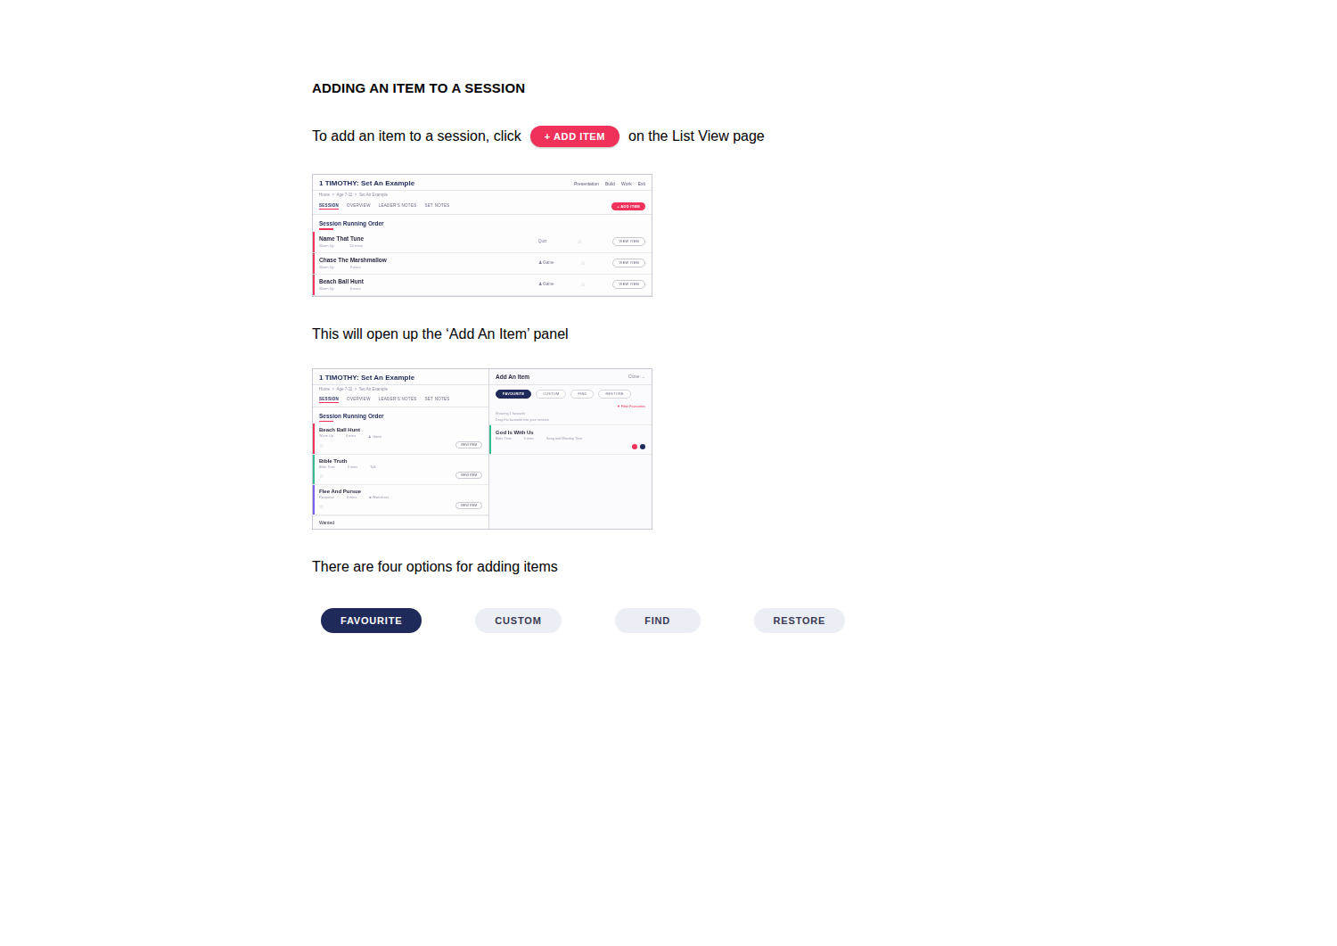ADDING AN ITEM TO A SESSION
To add an item to a session, click + ADD ITEM on the List View page
1 TIMOTHY: Set An Example
Presentation Build Work Exit
Home > Age 7-11 > Set An Example
Session Overview Leader's Notes Set Notes
+ ADD ITEM
Session Running Order
Name That Tune
Warm Up 10 mins
Quiz ☆ VIEW ITEM
Chase The Marshmallow
Warm Up 8 mins
♟ Game ☆ VIEW ITEM
Beach Ball Hunt
Warm Up 6 mins
♟ Game ☆ VIEW ITEM
This will open up the ‘Add An Item’ panel
1 TIMOTHY: Set An Example
Home > Age 7-11 > Set An Example
Session Overview Leader's Notes Set Notes
Session Running Order
Beach Ball Hunt
Warm Up 6 mins ♟ Game
☆ VIEW ITEM
Bible Truth
Bible Time 5 mins Talk
☆ VIEW ITEM
Flee And Pursue
Response 8 mins ■ Worksheet
☆ VIEW ITEM
Wanted
Add An Item
Close →
FAVOURITE CUSTOM FIND RESTORE
▼ Filter Favourites
Showing 1 favourite
Drag the favourite into your session
God Is With Us
Bible Time 5 mins Song and Worship Time
There are four options for adding items
FAVOURITE CUSTOM FIND RESTORE